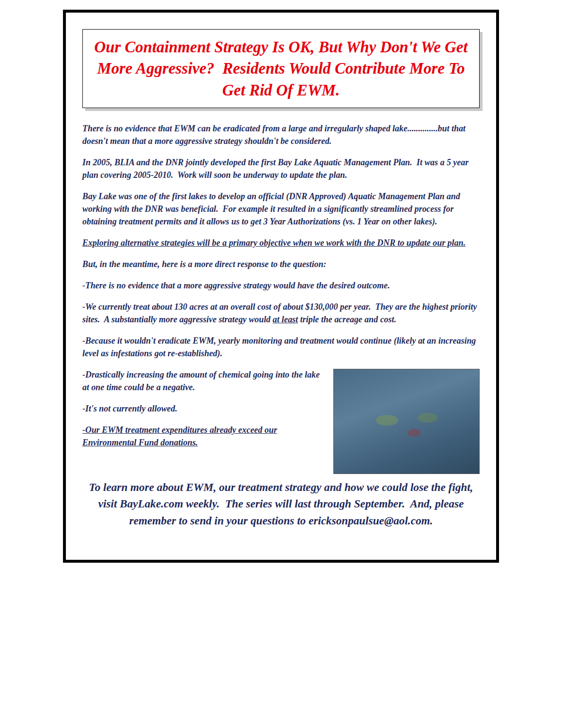Our Containment Strategy Is OK, But Why Don't We Get More Aggressive? Residents Would Contribute More To Get Rid Of EWM.
There is no evidence that EWM can be eradicated from a large and irregularly shaped lake..............but that doesn't mean that a more aggressive strategy shouldn't be considered.
In 2005, BLIA and the DNR jointly developed the first Bay Lake Aquatic Management Plan. It was a 5 year plan covering 2005-2010. Work will soon be underway to update the plan.
Bay Lake was one of the first lakes to develop an official (DNR Approved) Aquatic Management Plan and working with the DNR was beneficial. For example it resulted in a significantly streamlined process for obtaining treatment permits and it allows us to get 3 Year Authorizations (vs. 1 Year on other lakes).
Exploring alternative strategies will be a primary objective when we work with the DNR to update our plan.
But, in the meantime, here is a more direct response to the question:
-There is no evidence that a more aggressive strategy would have the desired outcome.
-We currently treat about 130 acres at an overall cost of about $130,000 per year. They are the highest priority sites. A substantially more aggressive strategy would at least triple the acreage and cost.
-Because it wouldn't eradicate EWM, yearly monitoring and treatment would continue (likely at an increasing level as infestations got re-established).
-Drastically increasing the amount of chemical going into the lake at one time could be a negative.
-It's not currently allowed.
-Our EWM treatment expenditures already exceed our Environmental Fund donations.
To learn more about EWM, our treatment strategy and how we could lose the fight, visit BayLake.com weekly. The series will last through September. And, please remember to send in your questions to ericksonpaulsue@aol.com.